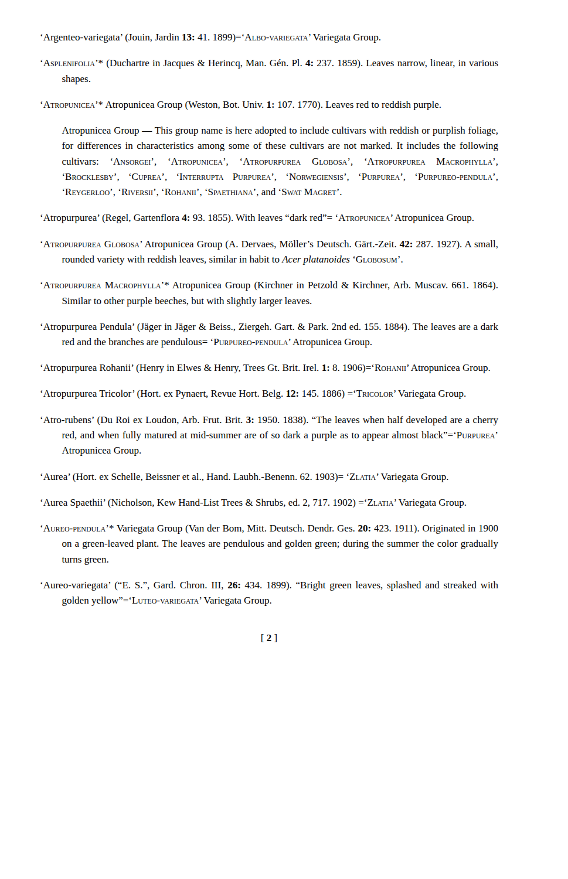‘Argenteo-variegata’ (Jouin, Jardin 13: 41. 1899)=‘Albo-variegata’ Variegata Group.
‘Asplenifolia’* (Duchartre in Jacques & Herincq, Man. Gén. Pl. 4: 237. 1859). Leaves narrow, linear, in various shapes.
‘Atropunicea’* Atropunicea Group (Weston, Bot. Univ. 1: 107. 1770). Leaves red to reddish purple.
Atropunicea Group — This group name is here adopted to include cultivars with reddish or purplish foliage, for differences in characteristics among some of these cultivars are not marked. It includes the following cultivars: ‘Ansorgei’, ‘Atropunicea’, ‘Atropurpurea Globosa’, ‘Atropurpurea Macrophylla’, ‘Brocklesby’, ‘Cuprea’, ‘Interrupta Purpurea’, ‘Norwegiensis’, ‘Purpurea’, ‘Purpureo-pendula’, ‘Reygerloo’, ‘Riversii’, ‘Rohanii’, ‘Spaethiana’, and ‘Swat Magret’.
‘Atropurpurea’ (Regel, Gartenflora 4: 93. 1855). With leaves “dark red”= ‘Atropunicea’ Atropunicea Group.
‘Atropurpurea Globosa’ Atropunicea Group (A. Dervaes, Möller’s Deutsch. Gärt.-Zeit. 42: 287. 1927). A small, rounded variety with reddish leaves, similar in habit to Acer platanoides ‘Globosum’.
‘Atropurpurea Macrophylla’* Atropunicea Group (Kirchner in Petzold & Kirchner, Arb. Muscav. 661. 1864). Similar to other purple beeches, but with slightly larger leaves.
‘Atropurpurea Pendula’ (Jäger in Jäger & Beiss., Ziergeh. Gart. & Park. 2nd ed. 155. 1884). The leaves are a dark red and the branches are pendulous= ‘Purpureo-pendula’ Atropunicea Group.
‘Atropurpurea Rohanii’ (Henry in Elwes & Henry, Trees Gt. Brit. Irel. 1: 8. 1906)=‘Rohanii’ Atropunicea Group.
‘Atropurpurea Tricolor’ (Hort. ex Pynaert, Revue Hort. Belg. 12: 145. 1886) =‘Tricolor’ Variegata Group.
‘Atro-rubens’ (Du Roi ex Loudon, Arb. Frut. Brit. 3: 1950. 1838). “The leaves when half developed are a cherry red, and when fully matured at mid-summer are of so dark a purple as to appear almost black”=‘Purpurea’ Atropunicea Group.
‘Aurea’ (Hort. ex Schelle, Beissner et al., Hand. Laubh.-Benenn. 62. 1903)= ‘Zlatia’ Variegata Group.
‘Aurea Spaethii’ (Nicholson, Kew Hand-List Trees & Shrubs, ed. 2, 717. 1902) =‘Zlatia’ Variegata Group.
‘Aureo-pendula’* Variegata Group (Van der Bom, Mitt. Deutsch. Dendr. Ges. 20: 423. 1911). Originated in 1900 on a green-leaved plant. The leaves are pendulous and golden green; during the summer the color gradually turns green.
‘Aureo-variegata’ (“E. S.”, Gard. Chron. III, 26: 434. 1899). “Bright green leaves, splashed and streaked with golden yellow”=‘Luteo-variegata’ Variegata Group.
[ 2 ]